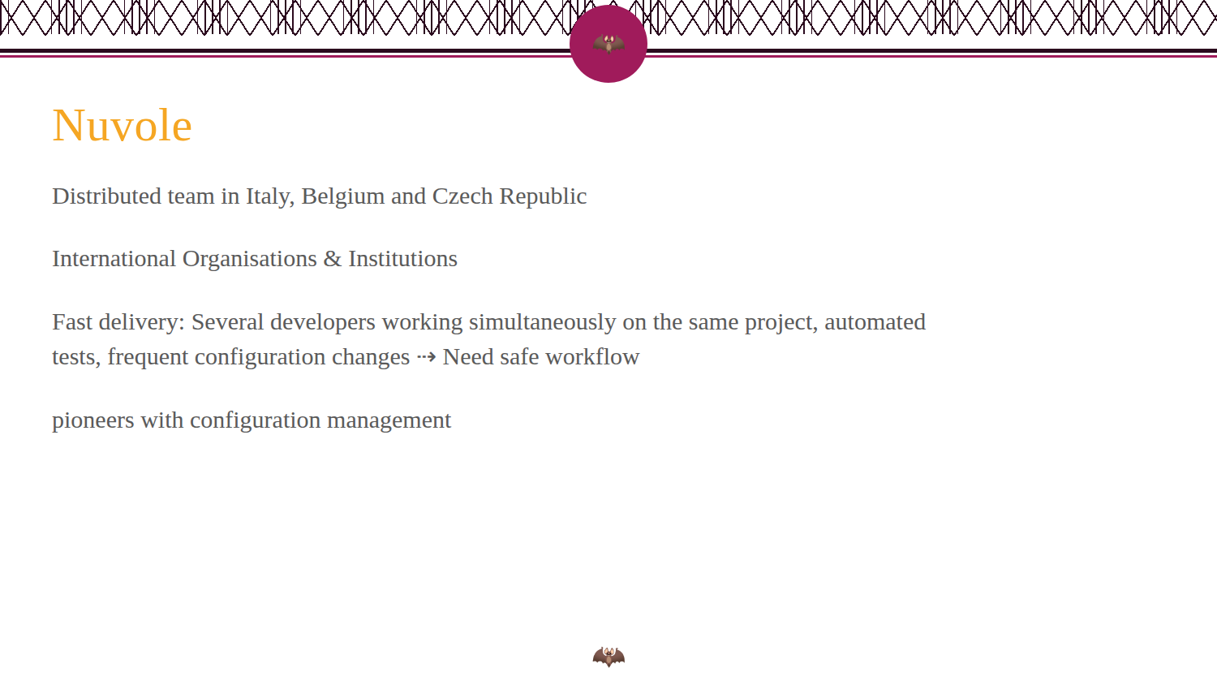🦇
Nuvole
Distributed team in Italy, Belgium and Czech Republic
International Organisations & Institutions
Fast delivery: Several developers working simultaneously on the same project, automated tests, frequent configuration changes ⇢ Need safe workflow
pioneers with configuration management
🦇